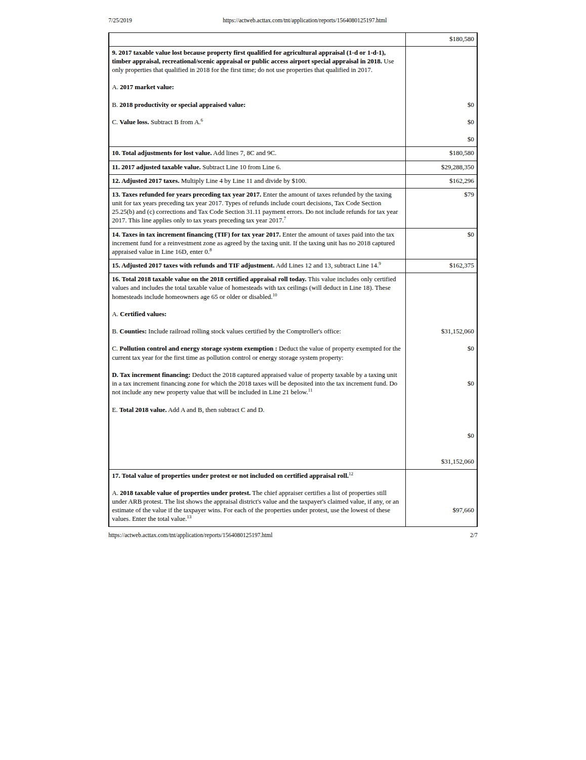7/25/2019
https://actweb.acttax.com/tnt/application/reports/1564080125197.html
| | $180,580 |
| 9. 2017 taxable value lost because property first qualified for agricultural appraisal (1-d or 1-d-1), timber appraisal, recreational/scenic appraisal or public access airport special appraisal in 2018. Use only properties that qualified in 2018 for the first time; do not use properties that qualified in 2017. A. 2017 market value: B. 2018 productivity or special appraised value: C. Value loss. Subtract B from A. 6 | $0 $0 $0 |
| 10. Total adjustments for lost value. Add lines 7, 8C and 9C. | $180,580 |
| 11. 2017 adjusted taxable value. Subtract Line 10 from Line 6. | $29,288,350 |
| 12. Adjusted 2017 taxes. Multiply Line 4 by Line 11 and divide by $100. | $162,296 |
| 13. Taxes refunded for years preceding tax year 2017. Enter the amount of taxes refunded by the taxing unit for tax years preceding tax year 2017. Types of refunds include court decisions, Tax Code Section 25.25(b) and (c) corrections and Tax Code Section 31.11 payment errors. Do not include refunds for tax year 2017. This line applies only to tax years preceding tax year 2017. 7 | $79 |
| 14. Taxes in tax increment financing (TIF) for tax year 2017. Enter the amount of taxes paid into the tax increment fund for a reinvestment zone as agreed by the taxing unit. If the taxing unit has no 2018 captured appraised value in Line 16D, enter 0. 8 | $0 |
| 15. Adjusted 2017 taxes with refunds and TIF adjustment. Add Lines 12 and 13, subtract Line 14. 9 | $162,375 |
| 16. Total 2018 taxable value on the 2018 certified appraisal roll today. This value includes only certified values and includes the total taxable value of homesteads with tax ceilings (will deduct in Line 18). These homesteads include homeowners age 65 or older or disabled. 10 A. Certified values: B. Counties: Include railroad rolling stock values certified by the Comptroller's office: C. Pollution control and energy storage system exemption : Deduct the value of property exempted for the current tax year for the first time as pollution control or energy storage system property: D. Tax increment financing: Deduct the 2018 captured appraised value of property taxable by a taxing unit in a tax increment financing zone for which the 2018 taxes will be deposited into the tax increment fund. Do not include any new property value that will be included in Line 21 below. 11 E. Total 2018 value. Add A and B, then subtract C and D. | $31,152,060 $0 $0 $0 $31,152,060 |
| 17. Total value of properties under protest or not included on certified appraisal roll. 12 A. 2018 taxable value of properties under protest. The chief appraiser certifies a list of properties still under ARB protest. The list shows the appraisal district's value and the taxpayer's claimed value, if any, or an estimate of the value if the taxpayer wins. For each of the properties under protest, use the lowest of these values. Enter the total value. 13 | $97,660 |
https://actweb.acttax.com/tnt/application/reports/1564080125197.html
2/7